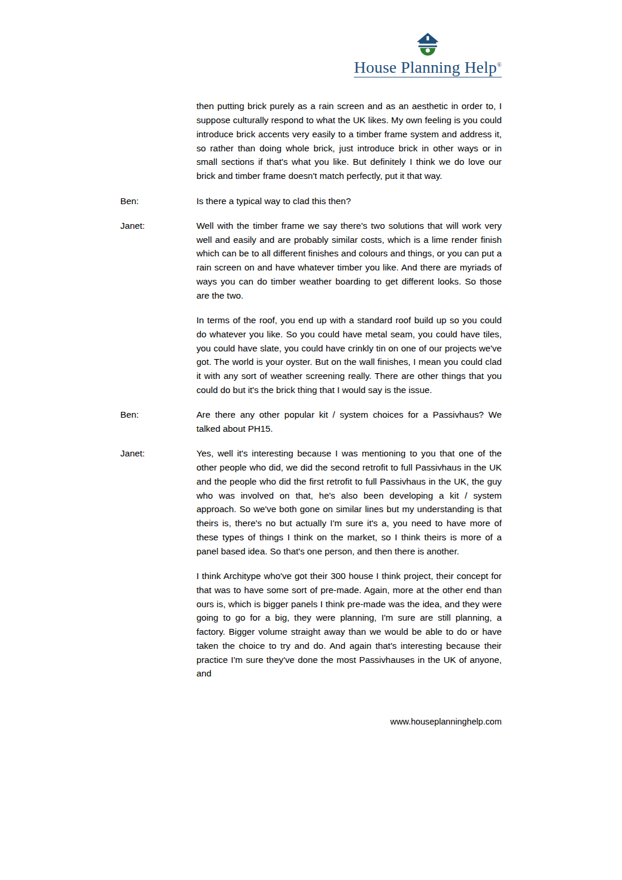House Planning Help®
then putting brick purely as a rain screen and as an aesthetic in order to, I suppose culturally respond to what the UK likes. My own feeling is you could introduce brick accents very easily to a timber frame system and address it, so rather than doing whole brick, just introduce brick in other ways or in small sections if that's what you like. But definitely I think we do love our brick and timber frame doesn't match perfectly, put it that way.
Ben:
Is there a typical way to clad this then?
Janet:
Well with the timber frame we say there's two solutions that will work very well and easily and are probably similar costs, which is a lime render finish which can be to all different finishes and colours and things, or you can put a rain screen on and have whatever timber you like. And there are myriads of ways you can do timber weather boarding to get different looks. So those are the two.
In terms of the roof, you end up with a standard roof build up so you could do whatever you like. So you could have metal seam, you could have tiles, you could have slate, you could have crinkly tin on one of our projects we've got. The world is your oyster. But on the wall finishes, I mean you could clad it with any sort of weather screening really. There are other things that you could do but it's the brick thing that I would say is the issue.
Ben:
Are there any other popular kit / system choices for a Passivhaus? We talked about PH15.
Janet:
Yes, well it's interesting because I was mentioning to you that one of the other people who did, we did the second retrofit to full Passivhaus in the UK and the people who did the first retrofit to full Passivhaus in the UK, the guy who was involved on that, he's also been developing a kit / system approach. So we've both gone on similar lines but my understanding is that theirs is, there's no but actually I'm sure it's a, you need to have more of these types of things I think on the market, so I think theirs is more of a panel based idea. So that's one person, and then there is another.
I think Architype who've got their 300 house I think project, their concept for that was to have some sort of pre-made. Again, more at the other end than ours is, which is bigger panels I think pre-made was the idea, and they were going to go for a big, they were planning, I'm sure are still planning, a factory. Bigger volume straight away than we would be able to do or have taken the choice to try and do. And again that's interesting because their practice I'm sure they've done the most Passivhauses in the UK of anyone, and
www.houseplanninghelp.com